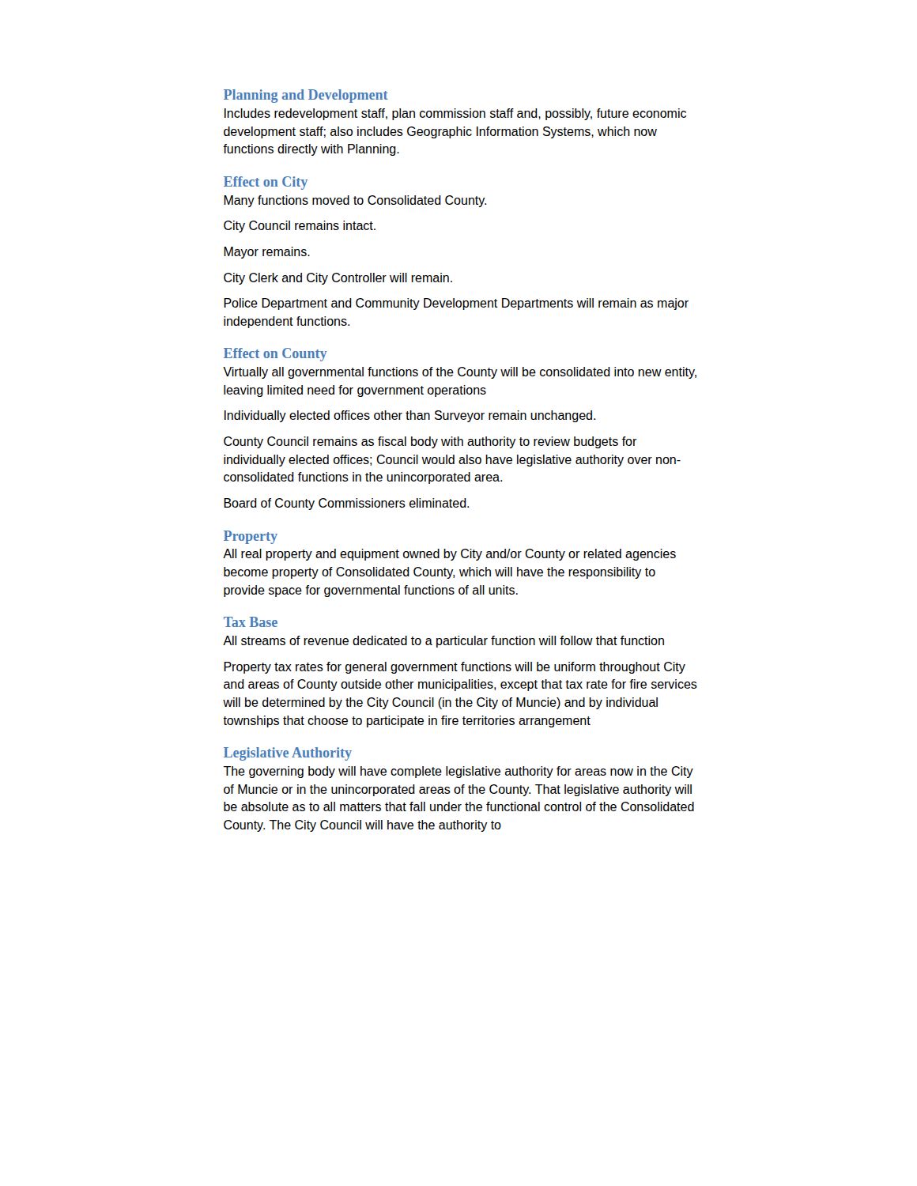Planning and Development
Includes redevelopment staff, plan commission staff and, possibly, future economic development staff; also includes Geographic Information Systems, which now functions directly with Planning.
Effect on City
Many functions moved to Consolidated County.
City Council remains intact.
Mayor remains.
City Clerk and City Controller will remain.
Police Department and Community Development Departments will remain as major independent functions.
Effect on County
Virtually all governmental functions of the County will be consolidated into new entity, leaving limited need for government operations
Individually elected offices other than Surveyor remain unchanged.
County Council remains as fiscal body with authority to review budgets for individually elected offices; Council would also have legislative authority over non-consolidated functions in the unincorporated area.
Board of County Commissioners eliminated.
Property
All real property and equipment owned by City and/or County or related agencies become property of Consolidated County, which will have the responsibility to provide space for governmental functions of all units.
Tax Base
All streams of revenue dedicated to a particular function will follow that function
Property tax rates for general government functions will be uniform throughout City and areas of County outside other municipalities, except that tax rate for fire services will be determined by the City Council (in the City of Muncie) and by individual townships that choose to participate in fire territories arrangement
Legislative Authority
The governing body will have complete legislative authority for areas now in the City of Muncie or in the unincorporated areas of the County. That legislative authority will be absolute as to all matters that fall under the functional control of the Consolidated County. The City Council will have the authority to